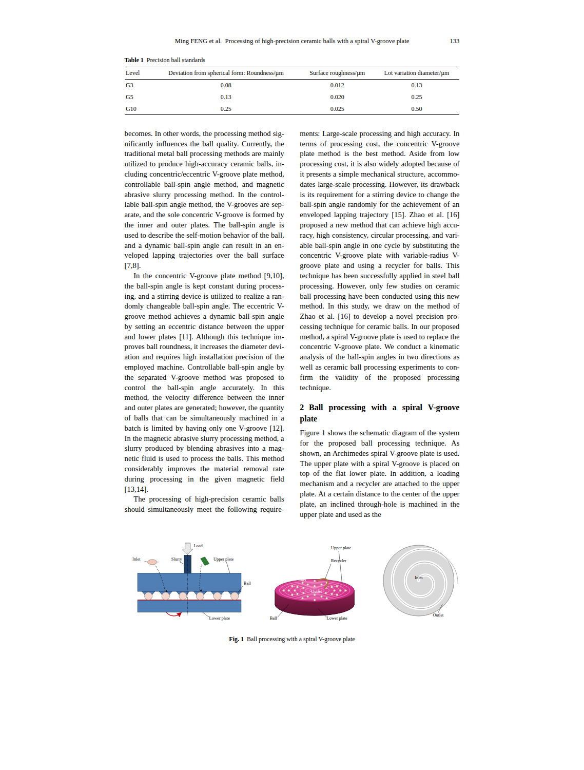Ming FENG et al. Processing of high-precision ceramic balls with a spiral V-groove plate 133
Table 1 Precision ball standards
| Level | Deviation from spherical form: Roundness/µm | Surface roughness/µm | Lot variation diameter/µm |
| --- | --- | --- | --- |
| G3 | 0.08 | 0.012 | 0.13 |
| G5 | 0.13 | 0.020 | 0.25 |
| G10 | 0.25 | 0.025 | 0.50 |
becomes. In other words, the processing method significantly influences the ball quality. Currently, the traditional metal ball processing methods are mainly utilized to produce high-accuracy ceramic balls, including concentric/eccentric V-groove plate method, controllable ball-spin angle method, and magnetic abrasive slurry processing method. In the controllable ball-spin angle method, the V-grooves are separate, and the sole concentric V-groove is formed by the inner and outer plates. The ball-spin angle is used to describe the self-motion behavior of the ball, and a dynamic ball-spin angle can result in an enveloped lapping trajectories over the ball surface [7,8].
In the concentric V-groove plate method [9,10], the ball-spin angle is kept constant during processing, and a stirring device is utilized to realize a randomly changeable ball-spin angle. The eccentric V-groove method achieves a dynamic ball-spin angle by setting an eccentric distance between the upper and lower plates [11]. Although this technique improves ball roundness, it increases the diameter deviation and requires high installation precision of the employed machine. Controllable ball-spin angle by the separated V-groove method was proposed to control the ball-spin angle accurately. In this method, the velocity difference between the inner and outer plates are generated; however, the quantity of balls that can be simultaneously machined in a batch is limited by having only one V-groove [12]. In the magnetic abrasive slurry processing method, a slurry produced by blending abrasives into a magnetic fluid is used to process the balls. This method considerably improves the material removal rate during processing in the given magnetic field [13,14].
The processing of high-precision ceramic balls should simultaneously meet the following requirements: Large-scale processing and high accuracy. In terms of processing cost, the concentric V-groove plate method is the best method. Aside from low processing cost, it is also widely adopted because of it presents a simple mechanical structure, accommodates large-scale processing. However, its drawback is its requirement for a stirring device to change the ball-spin angle randomly for the achievement of an enveloped lapping trajectory [15]. Zhao et al. [16] proposed a new method that can achieve high accuracy, high consistency, circular processing, and variable ball-spin angle in one cycle by substituting the concentric V-groove plate with variable-radius V-groove plate and using a recycler for balls. This technique has been successfully applied in steel ball processing. However, only few studies on ceramic ball processing have been conducted using this new method. In this study, we draw on the method of Zhao et al. [16] to develop a novel precision processing technique for ceramic balls. In our proposed method, a spiral V-groove plate is used to replace the concentric V-groove plate. We conduct a kinematic analysis of the ball-spin angles in two directions as well as ceramic ball processing experiments to confirm the validity of the proposed processing technique.
2 Ball processing with a spiral V-groove plate
Figure 1 shows the schematic diagram of the system for the proposed ball processing technique. As shown, an Archimedes spiral V-groove plate is used. The upper plate with a spiral V-groove is placed on top of the flat lower plate. In addition, a loading mechanism and a recycler are attached to the upper plate. At a certain distance to the center of the upper plate, an inclined through-hole is machined in the upper plate and used as the
Load Inlet Slurry Upper plate Ball Lower plate Upper plate Recycler Inlet Outlet Ball Lower plate Inlet Outlet
Fig. 1 Ball processing with a spiral V-groove plate